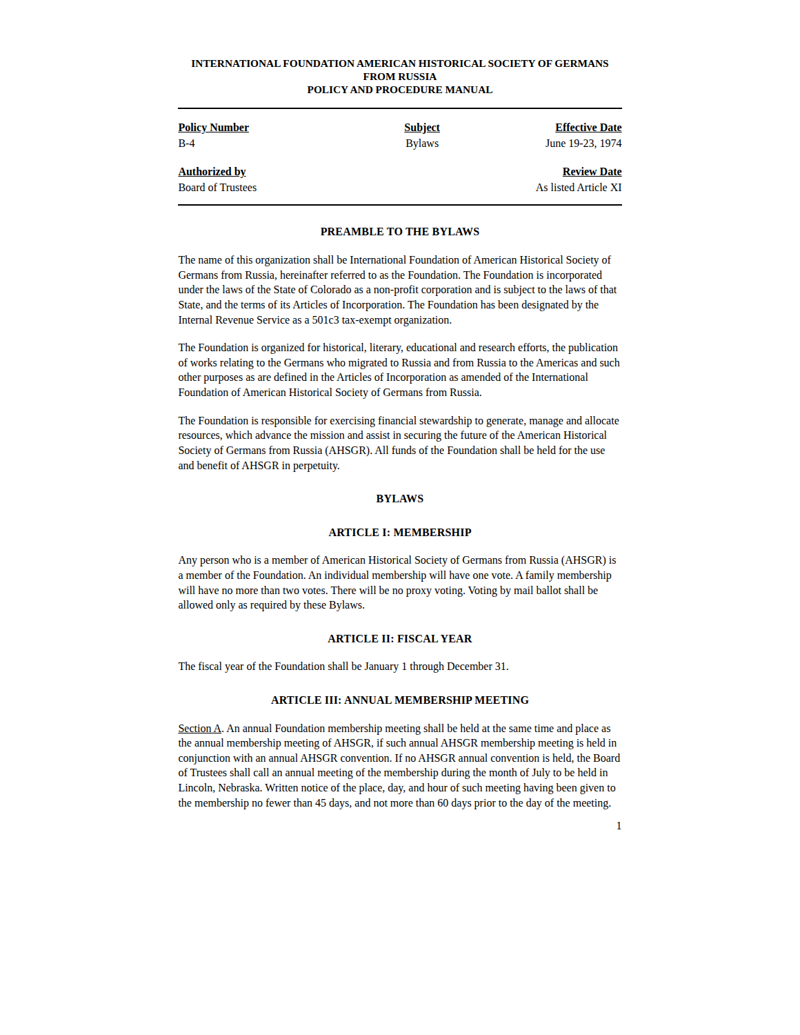INTERNATIONAL FOUNDATION AMERICAN HISTORICAL SOCIETY OF GERMANS FROM RUSSIA
POLICY AND PROCEDURE MANUAL
| Policy Number | Subject | Effective Date |
| B-4 | Bylaws | June 19-23, 1974 |
| Authorized by | | Review Date |
| Board of Trustees | | As listed Article XI |
PREAMBLE TO THE BYLAWS
The name of this organization shall be International Foundation of American Historical Society of Germans from Russia, hereinafter referred to as the Foundation. The Foundation is incorporated under the laws of the State of Colorado as a non-profit corporation and is subject to the laws of that State, and the terms of its Articles of Incorporation. The Foundation has been designated by the Internal Revenue Service as a 501c3 tax-exempt organization.
The Foundation is organized for historical, literary, educational and research efforts, the publication of works relating to the Germans who migrated to Russia and from Russia to the Americas and such other purposes as are defined in the Articles of Incorporation as amended of the International Foundation of American Historical Society of Germans from Russia.
The Foundation is responsible for exercising financial stewardship to generate, manage and allocate resources, which advance the mission and assist in securing the future of the American Historical Society of Germans from Russia (AHSGR). All funds of the Foundation shall be held for the use and benefit of AHSGR in perpetuity.
BYLAWS
ARTICLE I: MEMBERSHIP
Any person who is a member of American Historical Society of Germans from Russia (AHSGR) is a member of the Foundation. An individual membership will have one vote. A family membership will have no more than two votes. There will be no proxy voting. Voting by mail ballot shall be allowed only as required by these Bylaws.
ARTICLE II: FISCAL YEAR
The fiscal year of the Foundation shall be January 1 through December 31.
ARTICLE III: ANNUAL MEMBERSHIP MEETING
Section A. An annual Foundation membership meeting shall be held at the same time and place as the annual membership meeting of AHSGR, if such annual AHSGR membership meeting is held in conjunction with an annual AHSGR convention. If no AHSGR annual convention is held, the Board of Trustees shall call an annual meeting of the membership during the month of July to be held in Lincoln, Nebraska. Written notice of the place, day, and hour of such meeting having been given to the membership no fewer than 45 days, and not more than 60 days prior to the day of the meeting.
1